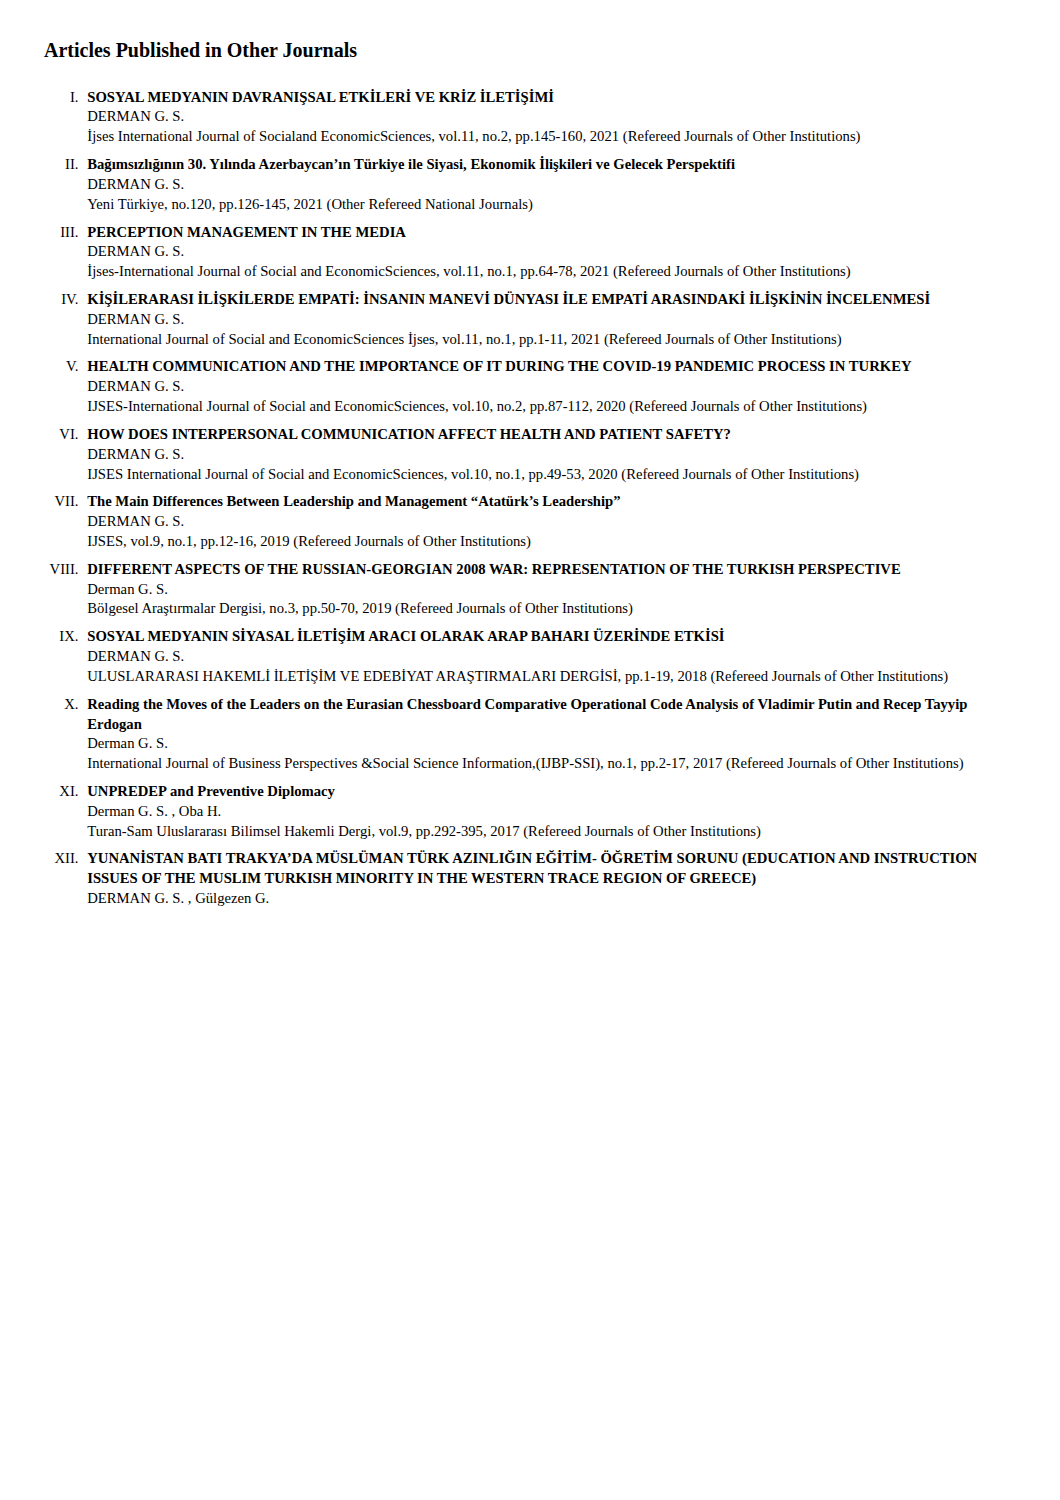Articles Published in Other Journals
SOSYAL MEDYANIN DAVRANIŞSAL ETKİLERİ VE KRİZ İLETİŞİMİ DERMAN G. S. İjses International Journal of Socialand EconomicSciences, vol.11, no.2, pp.145-160, 2021 (Refereed Journals of Other Institutions)
Bağımsızlığının 30. Yılında Azerbaycan’ın Türkiye ile Siyasi, Ekonomik İlişkileri ve Gelecek Perspektifi DERMAN G. S. Yeni Türkiye, no.120, pp.126-145, 2021 (Other Refereed National Journals)
PERCEPTION MANAGEMENT IN THE MEDIA DERMAN G. S. İjses-International Journal of Social and EconomicSciences, vol.11, no.1, pp.64-78, 2021 (Refereed Journals of Other Institutions)
KİŞİLERARASI İLİŞKİLERDE EMPATİ: İNSANIN MANEVİ DÜNYASI İLE EMPATİ ARASINDAKİ İLİŞKİNİN İNCELENMESİ DERMAN G. S. International Journal of Social and EconomicSciences İjses, vol.11, no.1, pp.1-11, 2021 (Refereed Journals of Other Institutions)
HEALTH COMMUNICATION AND THE IMPORTANCE OF IT DURING THE COVID-19 PANDEMIC PROCESS IN TURKEY DERMAN G. S. IJSES-International Journal of Social and EconomicSciences, vol.10, no.2, pp.87-112, 2020 (Refereed Journals of Other Institutions)
HOW DOES INTERPERSONAL COMMUNICATION AFFECT HEALTH AND PATIENT SAFETY? DERMAN G. S. IJSES International Journal of Social and EconomicSciences, vol.10, no.1, pp.49-53, 2020 (Refereed Journals of Other Institutions)
The Main Differences Between Leadership and Management “Atatürk’s Leadership” DERMAN G. S. IJSES, vol.9, no.1, pp.12-16, 2019 (Refereed Journals of Other Institutions)
DIFFERENT ASPECTS OF THE RUSSIAN-GEORGIAN 2008 WAR: REPRESENTATION OF THE TURKISH PERSPECTIVE Derman G. S. Bölgesel Araştırmalar Dergisi, no.3, pp.50-70, 2019 (Refereed Journals of Other Institutions)
SOSYAL MEDYANIN SİYASAL İLETİŞİM ARACI OLARAK ARAP BAHARI ÜZERİNDE ETKİSİ DERMAN G. S. ULUSLARARASI HAKEMLİ İLETİŞİM VE EDEBİYAT ARAŞTIRMALARI DERGİSİ, pp.1-19, 2018 (Refereed Journals of Other Institutions)
Reading the Moves of the Leaders on the Eurasian Chessboard Comparative Operational Code Analysis of Vladimir Putin and Recep Tayyip Erdogan Derman G. S. International Journal of Business Perspectives &Social Science Information,(IJBP-SSI), no.1, pp.2-17, 2017 (Refereed Journals of Other Institutions)
UNPREDEP and Preventive Diplomacy Derman G. S. , Oba H. Turan-Sam Uluslararası Bilimsel Hakemli Dergi, vol.9, pp.292-395, 2017 (Refereed Journals of Other Institutions)
YUNANİSTAN BATI TRAKYA’DA MÜSLÜMAN TÜRK AZINLIĞIN EĞİTİM- ÖĞRETİM SORUNU (EDUCATION AND INSTRUCTION ISSUES OF THE MUSLIM TURKISH MINORITY IN THE WESTERN TRACE REGION OF GREECE) DERMAN G. S. , Gülgezen G.